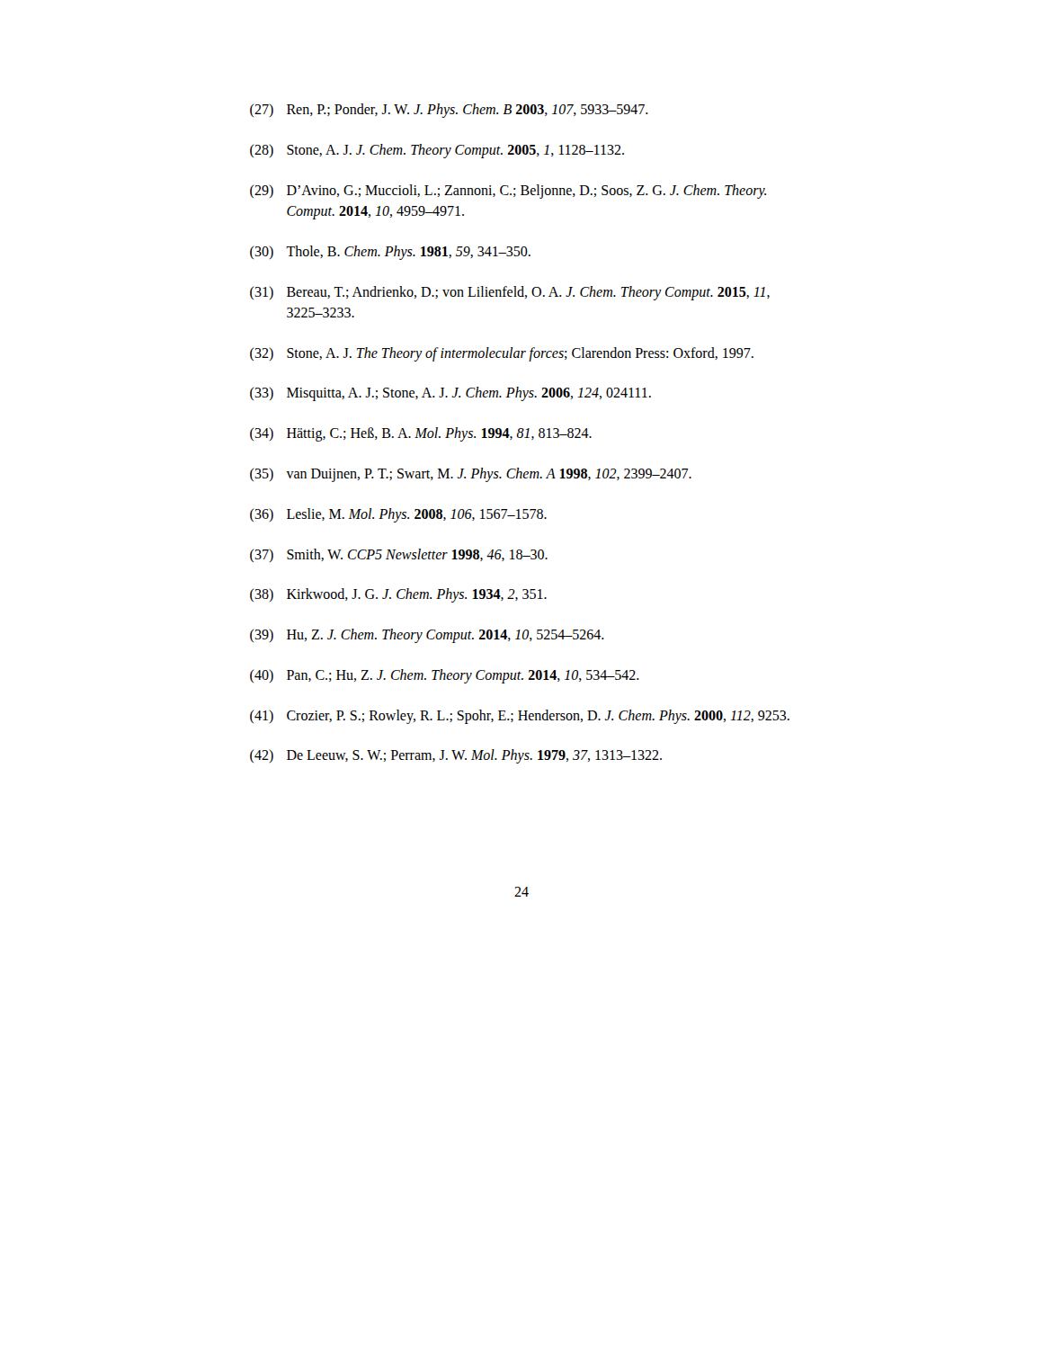(27) Ren, P.; Ponder, J. W. J. Phys. Chem. B 2003, 107, 5933–5947.
(28) Stone, A. J. J. Chem. Theory Comput. 2005, 1, 1128–1132.
(29) D’Avino, G.; Muccioli, L.; Zannoni, C.; Beljonne, D.; Soos, Z. G. J. Chem. Theory. Comput. 2014, 10, 4959–4971.
(30) Thole, B. Chem. Phys. 1981, 59, 341–350.
(31) Bereau, T.; Andrienko, D.; von Lilienfeld, O. A. J. Chem. Theory Comput. 2015, 11, 3225–3233.
(32) Stone, A. J. The Theory of intermolecular forces; Clarendon Press: Oxford, 1997.
(33) Misquitta, A. J.; Stone, A. J. J. Chem. Phys. 2006, 124, 024111.
(34) Hättig, C.; Heß, B. A. Mol. Phys. 1994, 81, 813–824.
(35) van Duijnen, P. T.; Swart, M. J. Phys. Chem. A 1998, 102, 2399–2407.
(36) Leslie, M. Mol. Phys. 2008, 106, 1567–1578.
(37) Smith, W. CCP5 Newsletter 1998, 46, 18–30.
(38) Kirkwood, J. G. J. Chem. Phys. 1934, 2, 351.
(39) Hu, Z. J. Chem. Theory Comput. 2014, 10, 5254–5264.
(40) Pan, C.; Hu, Z. J. Chem. Theory Comput. 2014, 10, 534–542.
(41) Crozier, P. S.; Rowley, R. L.; Spohr, E.; Henderson, D. J. Chem. Phys. 2000, 112, 9253.
(42) De Leeuw, S. W.; Perram, J. W. Mol. Phys. 1979, 37, 1313–1322.
24